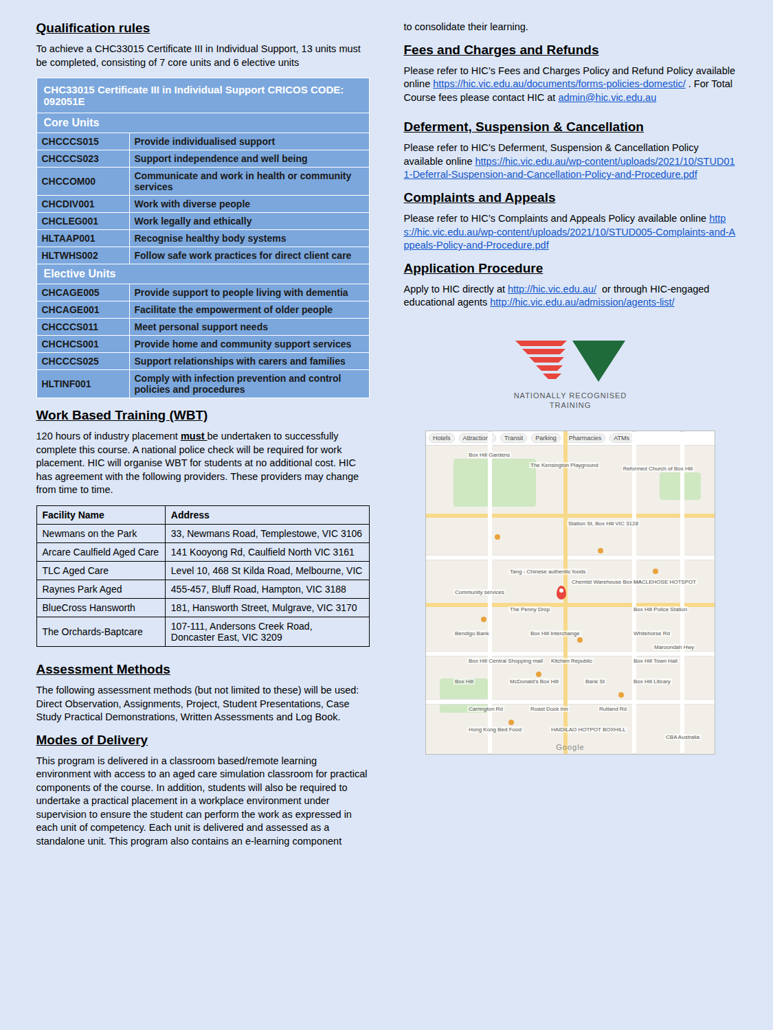Qualification rules
To achieve a CHC33015 Certificate III in Individual Support, 13 units must be completed, consisting of 7 core units and 6 elective units
| CHC33015 Certificate III in Individual Support CRICOS CODE: 092051E |
| Core Units |
| CHCCCS015 | Provide individualised support |
| CHCCCS023 | Support independence and well being |
| CHCCOM00 | Communicate and work in health or community services |
| CHCDIV001 | Work with diverse people |
| CHCLEG001 | Work legally and ethically |
| HLTAAP001 | Recognise healthy body systems |
| HLTWHS002 | Follow safe work practices for direct client care |
| Elective Units |
| CHCAGE005 | Provide support to people living with dementia |
| CHCAGE001 | Facilitate the empowerment of older people |
| CHCCCS011 | Meet personal support needs |
| CHCHCS001 | Provide home and community support services |
| CHCCCS025 | Support relationships with carers and families |
| HLTINF001 | Comply with infection prevention and control policies and procedures |
Work Based Training (WBT)
120 hours of industry placement must be undertaken to successfully complete this course. A national police check will be required for work placement. HIC will organise WBT for students at no additional cost. HIC has agreement with the following providers. These providers may change from time to time.
| Facility Name | Address |
| --- | --- |
| Newmans on the Park | 33, Newmans Road, Templestowe, VIC 3106 |
| Arcare Caulfield Aged Care | 141 Kooyong Rd, Caulfield North VIC 3161 |
| TLC Aged Care | Level 10, 468 St Kilda Road, Melbourne, VIC |
| Raynes Park Aged | 455-457, Bluff Road, Hampton, VIC 3188 |
| BlueCross Hansworth | 181, Hansworth Street, Mulgrave, VIC 3170 |
| The Orchards-Baptcare | 107-111, Andersons Creek Road, Doncaster East, VIC 3209 |
Assessment Methods
The following assessment methods (but not limited to these) will be used: Direct Observation, Assignments, Project, Student Presentations, Case Study Practical Demonstrations, Written Assessments and Log Book.
Modes of Delivery
This program is delivered in a classroom based/remote learning environment with access to an aged care simulation classroom for practical components of the course. In addition, students will also be required to undertake a practical placement in a workplace environment under supervision to ensure the student can perform the work as expressed in each unit of competency. Each unit is delivered and assessed as a standalone unit. This program also contains an e-learning component
to consolidate their learning.
Fees and Charges and Refunds
Please refer to HIC’s Fees and Charges Policy and Refund Policy available online https://hic.vic.edu.au/documents/forms-policies-domestic/ . For Total Course fees please contact HIC at admin@hic.vic.edu.au
Deferment, Suspension & Cancellation
Please refer to HIC’s Deferment, Suspension & Cancellation Policy available online https://hic.vic.edu.au/wp-content/uploads/2021/10/STUD011-Deferral-Suspension-and-Cancellation-Policy-and-Procedure.pdf
Complaints and Appeals
Please refer to HIC’s Complaints and Appeals Policy available online https://hic.vic.edu.au/wp-content/uploads/2021/10/STUD005-Complaints-and-Appeals-Policy-and-Procedure.pdf
Application Procedure
Apply to HIC directly at http://hic.vic.edu.au/ or through HIC-engaged educational agents http://hic.vic.edu.au/admission/agents-list/
NATIONALLY RECOGNISED
TRAINING
Hotels Attractions Transit Parking Pharmacies ATMs
Box Hill Gardens
The Kensington Playground
Reformed Church of Box Hill
Station St, Box Hill VIC 3128
Tang - Chinese authentic foods
Chemist Warehouse Box Hill
MACLEHOSE HOTSPOT
Community services
The Penny Drop
Box Hill Police Station
Bendigo Bank
Box Hill Interchange
Whitehorse Rd
Maroondah Hwy
Box Hill Central Shopping mall
Kitchen Republic
Box Hill Town Hall
Box Hill
McDonald's Box Hill
Bank St
Box Hill Library
Carrington Rd
Roast Duck Inn
Rutland Rd
Hong Kong Bed Food
HAIDILAO HOTPOT BOXHILL
CBA Australia
Google